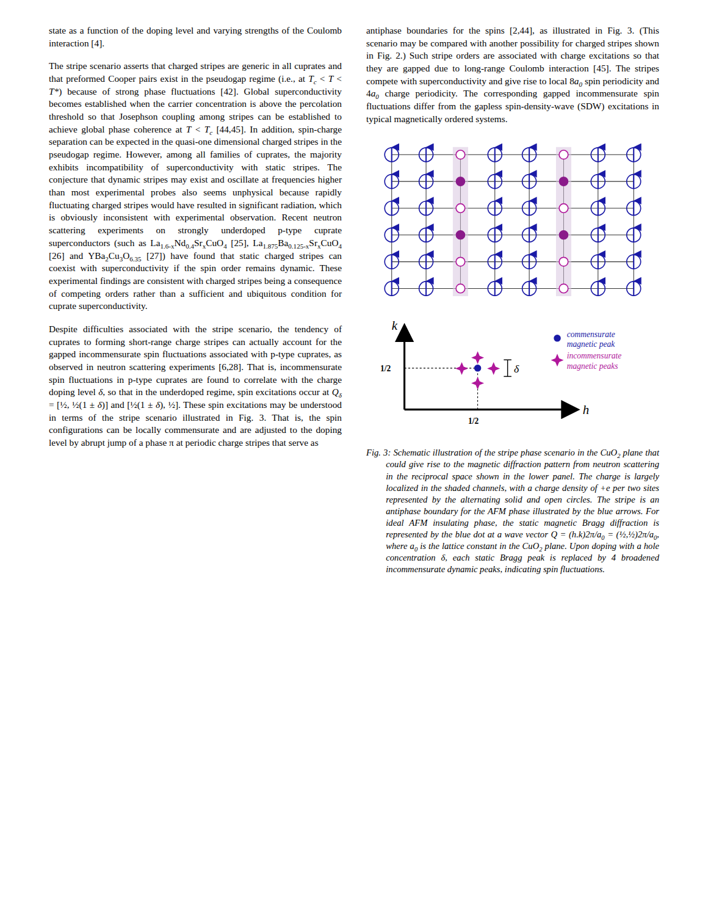state as a function of the doping level and varying strengths of the Coulomb interaction [4].
The stripe scenario asserts that charged stripes are generic in all cuprates and that preformed Cooper pairs exist in the pseudogap regime (i.e., at Tc < T < T*) because of strong phase fluctuations [42]. Global superconductivity becomes established when the carrier concentration is above the percolation threshold so that Josephson coupling among stripes can be established to achieve global phase coherence at T < Tc [44,45]. In addition, spin-charge separation can be expected in the quasi-one dimensional charged stripes in the pseudogap regime. However, among all families of cuprates, the majority exhibits incompatibility of superconductivity with static stripes. The conjecture that dynamic stripes may exist and oscillate at frequencies higher than most experimental probes also seems unphysical because rapidly fluctuating charged stripes would have resulted in significant radiation, which is obviously inconsistent with experimental observation. Recent neutron scattering experiments on strongly underdoped p-type cuprate superconductors (such as La1.6-xNd0.4SrxCuO4 [25], La1.875Ba0.125-xSrxCuO4 [26] and YBa2Cu3O6.35 [27]) have found that static charged stripes can coexist with superconductivity if the spin order remains dynamic. These experimental findings are consistent with charged stripes being a consequence of competing orders rather than a sufficient and ubiquitous condition for cuprate superconductivity.
Despite difficulties associated with the stripe scenario, the tendency of cuprates to forming short-range charge stripes can actually account for the gapped incommensurate spin fluctuations associated with p-type cuprates, as observed in neutron scattering experiments [6,28]. That is, incommensurate spin fluctuations in p-type cuprates are found to correlate with the charge doping level δ, so that in the underdoped regime, spin excitations occur at Qδ = [½, ½(1 ± δ)] and [½(1 ± δ), ½]. These spin excitations may be understood in terms of the stripe scenario illustrated in Fig. 3. That is, the spin configurations can be locally commensurate and are adjusted to the doping level by abrupt jump of a phase π at periodic charge stripes that serve as
antiphase boundaries for the spins [2,44], as illustrated in Fig. 3. (This scenario may be compared with another possibility for charged stripes shown in Fig. 2.) Such stripe orders are associated with charge excitations so that they are gapped due to long-range Coulomb interaction [45]. The stripes compete with superconductivity and give rise to local 8a0 spin periodicity and 4a0 charge periodicity. The corresponding gapped incommensurate spin fluctuations differ from the gapless spin-density-wave (SDW) excitations in typical magnetically ordered systems.
k h 1/2 1/2 δ commensurate magnetic peak incommensurate magnetic peaks
Fig. 3: Schematic illustration of the stripe phase scenario in the CuO2 plane that could give rise to the magnetic diffraction pattern from neutron scattering in the reciprocal space shown in the lower panel. The charge is largely localized in the shaded channels, with a charge density of +e per two sites represented by the alternating solid and open circles. The stripe is an antiphase boundary for the AFM phase illustrated by the blue arrows. For ideal AFM insulating phase, the static magnetic Bragg diffraction is represented by the blue dot at a wave vector Q = (h.k)2π/a0 = (½,½)2π/a0, where a0 is the lattice constant in the CuO2 plane. Upon doping with a hole concentration δ, each static Bragg peak is replaced by 4 broadened incommensurate dynamic peaks, indicating spin fluctuations.